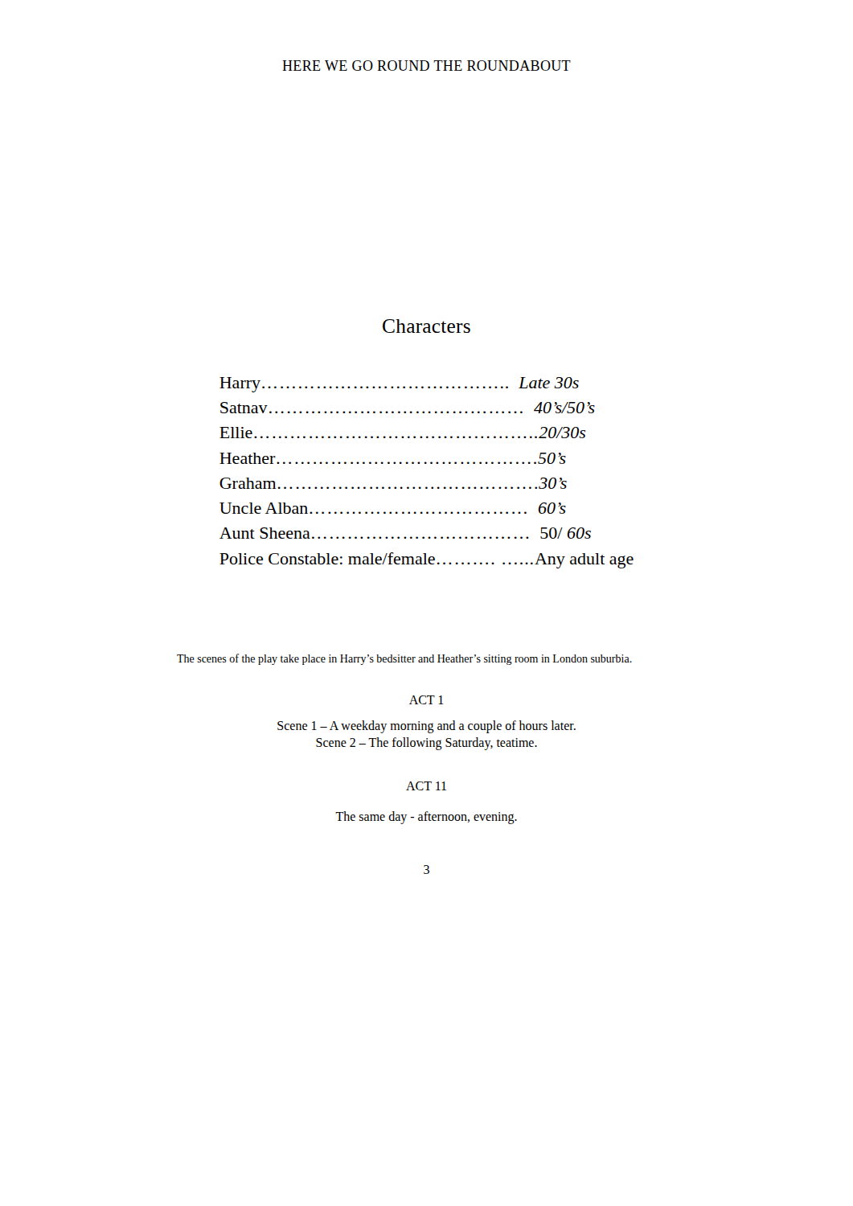HERE WE GO ROUND THE ROUNDABOUT
Characters
Harry………………………………….. Late 30s
Satnav…………………………………… 40’s/50’s
Ellie……………………………………….. 20/30s
Heather……………………………………. 50’s
Graham……………………………………. 30’s
Uncle Alban……………………………… 60’s
Aunt Sheena……………………………… 50/ 60s
Police Constable: male/female………. …... Any adult age
The scenes of the play take place in Harry’s bedsitter and Heather’s sitting room in London suburbia.
ACT 1
Scene 1 – A weekday morning and a couple of hours later.
Scene 2 – The following Saturday, teatime.
ACT 11
The same day - afternoon, evening.
3